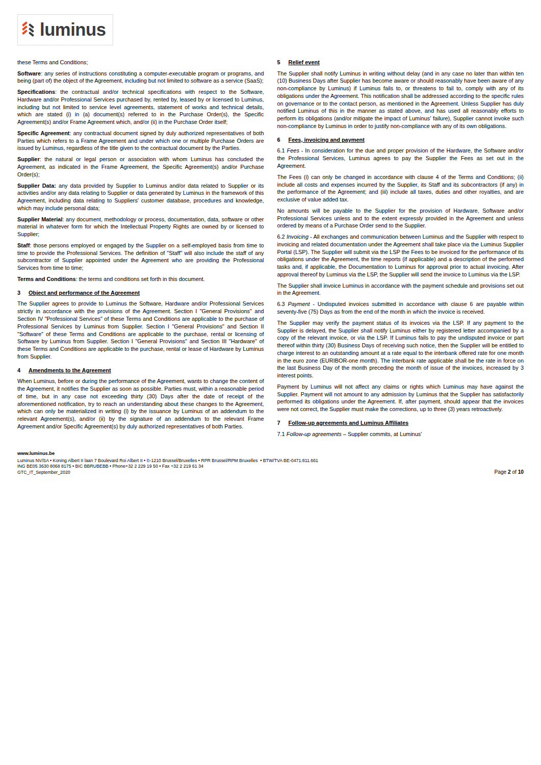luminus
these Terms and Conditions;
Software: any series of instructions constituting a computer-executable program or programs, and being (part of) the object of the Agreement, including but not limited to software as a service (SaaS);
Specifications: the contractual and/or technical specifications with respect to the Software, Hardware and/or Professional Services purchased by, rented by, leased by or licensed to Luminus, including but not limited to service level agreements, statement of works and technical details, which are stated (i) in (a) document(s) referred to in the Purchase Order(s), the Specific Agreement(s) and/or Frame Agreement which, and/or (ii) in the Purchase Order itself;
Specific Agreement: any contractual document signed by duly authorized representatives of both Parties which refers to a Frame Agreement and under which one or multiple Purchase Orders are issued by Luminus, regardless of the title given to the contractual document by the Parties.
Supplier: the natural or legal person or association with whom Luminus has concluded the Agreement, as indicated in the Frame Agreement, the Specific Agreement(s) and/or Purchase Order(s);
Supplier Data: any data provided by Supplier to Luminus and/or data related to Supplier or its activities and/or any data relating to Supplier or data generated by Luminus in the framework of this Agreement, including data relating to Suppliers' customer database, procedures and knowledge, which may include personal data;
Supplier Material: any document, methodology or process, documentation, data, software or other material in whatever form for which the Intellectual Property Rights are owned by or licensed to Supplier;
Staff: those persons employed or engaged by the Supplier on a self-employed basis from time to time to provide the Professional Services. The definition of "Staff" will also include the staff of any subcontractor of Supplier appointed under the Agreement who are providing the Professional Services from time to time;
Terms and Conditions: the terms and conditions set forth in this document.
3 Object and performance of the Agreement
The Supplier agrees to provide to Luminus the Software, Hardware and/or Professional Services strictly in accordance with the provisions of the Agreement. Section I "General Provisions" and Section IV "Professional Services" of these Terms and Conditions are applicable to the purchase of Professional Services by Luminus from Supplier. Section I "General Provisions" and Section II "Software" of these Terms and Conditions are applicable to the purchase, rental or licensing of Software by Luminus from Supplier. Section I "General Provisions" and Section III "Hardware" of these Terms and Conditions are applicable to the purchase, rental or lease of Hardware by Luminus from Supplier.
4 Amendments to the Agreement
When Luminus, before or during the performance of the Agreement, wants to change the content of the Agreement, it notifies the Supplier as soon as possible. Parties must, within a reasonable period of time, but in any case not exceeding thirty (30) Days after the date of receipt of the aforementioned notification, try to reach an understanding about these changes to the Agreement, which can only be materialized in writing (i) by the issuance by Luminus of an addendum to the relevant Agreement(s), and/or (ii) by the signature of an addendum to the relevant Frame Agreement and/or Specific Agreement(s) by duly authorized representatives of both Parties.
5 Relief event
The Supplier shall notify Luminus in writing without delay (and in any case no later than within ten (10) Business Days after Supplier has become aware or should reasonably have been aware of any non-compliance by Luminus) if Luminus fails to, or threatens to fail to, comply with any of its obligations under the Agreement. This notification shall be addressed according to the specific rules on governance or to the contact person, as mentioned in the Agreement. Unless Supplier has duly notified Luminus of this in the manner as stated above, and has used all reasonably efforts to perform its obligations (and/or mitigate the impact of Luminus' failure), Supplier cannot invoke such non-compliance by Luminus in order to justify non-compliance with any of its own obligations.
6 Fees, invoicing and payment
6.1 Fees - In consideration for the due and proper provision of the Hardware, the Software and/or the Professional Services, Luminus agrees to pay the Supplier the Fees as set out in the Agreement.
The Fees (i) can only be changed in accordance with clause 4 of the Terms and Conditions; (ii) include all costs and expenses incurred by the Supplier, its Staff and its subcontractors (if any) in the performance of the Agreement; and (iii) include all taxes, duties and other royalties, and are exclusive of value added tax.
No amounts will be payable to the Supplier for the provision of Hardware, Software and/or Professional Services unless and to the extent expressly provided in the Agreement and unless ordered by means of a Purchase Order send to the Supplier.
6.2 Invoicing - All exchanges and communication between Luminus and the Supplier with respect to invoicing and related documentation under the Agreement shall take place via the Luminus Supplier Portal (LSP). The Supplier will submit via the LSP the Fees to be invoiced for the performance of its obligations under the Agreement, the time reports (if applicable) and a description of the performed tasks and, if applicable, the Documentation to Luminus for approval prior to actual invoicing. After approval thereof by Luminus via the LSP, the Supplier will send the invoice to Luminus via the LSP.
The Supplier shall invoice Luminus in accordance with the payment schedule and provisions set out in the Agreement.
6.3 Payment - Undisputed invoices submitted in accordance with clause 6 are payable within seventy-five (75) Days as from the end of the month in which the invoice is received.
The Supplier may verify the payment status of its invoices via the LSP. If any payment to the Supplier is delayed, the Supplier shall notify Luminus either by registered letter accompanied by a copy of the relevant invoice, or via the LSP. If Luminus fails to pay the undisputed invoice or part thereof within thirty (30) Business Days of receiving such notice, then the Supplier will be entitled to charge interest to an outstanding amount at a rate equal to the interbank offered rate for one month in the euro zone (EURIBOR-one month). The interbank rate applicable shall be the rate in force on the last Business Day of the month preceding the month of issue of the invoices, increased by 3 interest points.
Payment by Luminus will not affect any claims or rights which Luminus may have against the Supplier. Payment will not amount to any admission by Luminus that the Supplier has satisfactorily performed its obligations under the Agreement. If, after payment, should appear that the invoices were not correct, the Supplier must make the corrections, up to three (3) years retroactively.
7 Follow-up agreements and Luminus Affiliates
7.1 Follow-up agreements – Supplier commits, at Luminus'
www.luminus.be
Luminus NV/SA • Koning Albert II laan 7 Boulevard Roi Albert II • B-1210 Brussel/Bruxelles • RPR Brussel/RPM Bruxelles • BTW/TVA BE-0471.811.661
ING BE05 3630 8068 8175 • BIC BBRUBEBB • Phone+32 2 229 19 50 • Fax +32 2 219 61 34
GTC_IT_September_2020
Page 2 of 10